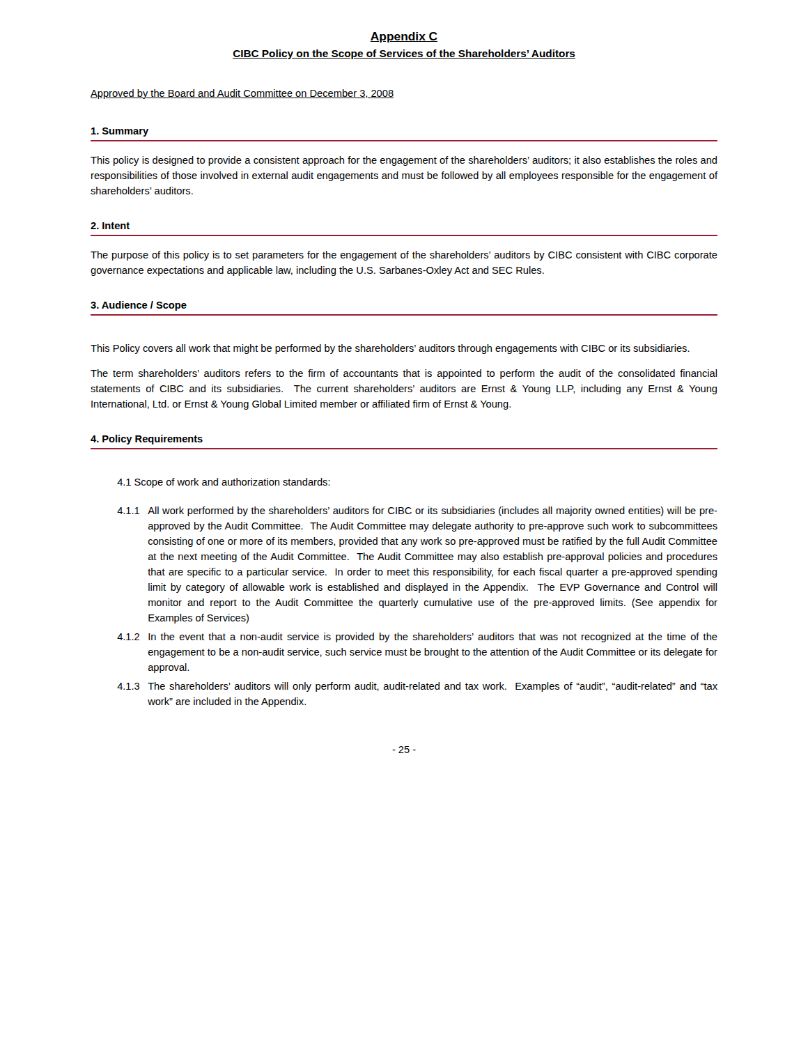Appendix C
CIBC Policy on the Scope of Services of the Shareholders’ Auditors
Approved by the Board and Audit Committee on December 3, 2008
1. Summary
This policy is designed to provide a consistent approach for the engagement of the shareholders’ auditors; it also establishes the roles and responsibilities of those involved in external audit engagements and must be followed by all employees responsible for the engagement of shareholders’ auditors.
2. Intent
The purpose of this policy is to set parameters for the engagement of the shareholders’ auditors by CIBC consistent with CIBC corporate governance expectations and applicable law, including the U.S. Sarbanes-Oxley Act and SEC Rules.
3. Audience / Scope
This Policy covers all work that might be performed by the shareholders’ auditors through engagements with CIBC or its subsidiaries.
The term shareholders’ auditors refers to the firm of accountants that is appointed to perform the audit of the consolidated financial statements of CIBC and its subsidiaries. The current shareholders’ auditors are Ernst & Young LLP, including any Ernst & Young International, Ltd. or Ernst & Young Global Limited member or affiliated firm of Ernst & Young.
4. Policy Requirements
4.1 Scope of work and authorization standards:
4.1.1 All work performed by the shareholders’ auditors for CIBC or its subsidiaries (includes all majority owned entities) will be pre-approved by the Audit Committee. The Audit Committee may delegate authority to pre-approve such work to subcommittees consisting of one or more of its members, provided that any work so pre-approved must be ratified by the full Audit Committee at the next meeting of the Audit Committee. The Audit Committee may also establish pre-approval policies and procedures that are specific to a particular service. In order to meet this responsibility, for each fiscal quarter a pre-approved spending limit by category of allowable work is established and displayed in the Appendix. The EVP Governance and Control will monitor and report to the Audit Committee the quarterly cumulative use of the pre-approved limits. (See appendix for Examples of Services)
4.1.2 In the event that a non-audit service is provided by the shareholders’ auditors that was not recognized at the time of the engagement to be a non-audit service, such service must be brought to the attention of the Audit Committee or its delegate for approval.
4.1.3 The shareholders’ auditors will only perform audit, audit-related and tax work. Examples of “audit”, “audit-related” and “tax work” are included in the Appendix.
- 25 -